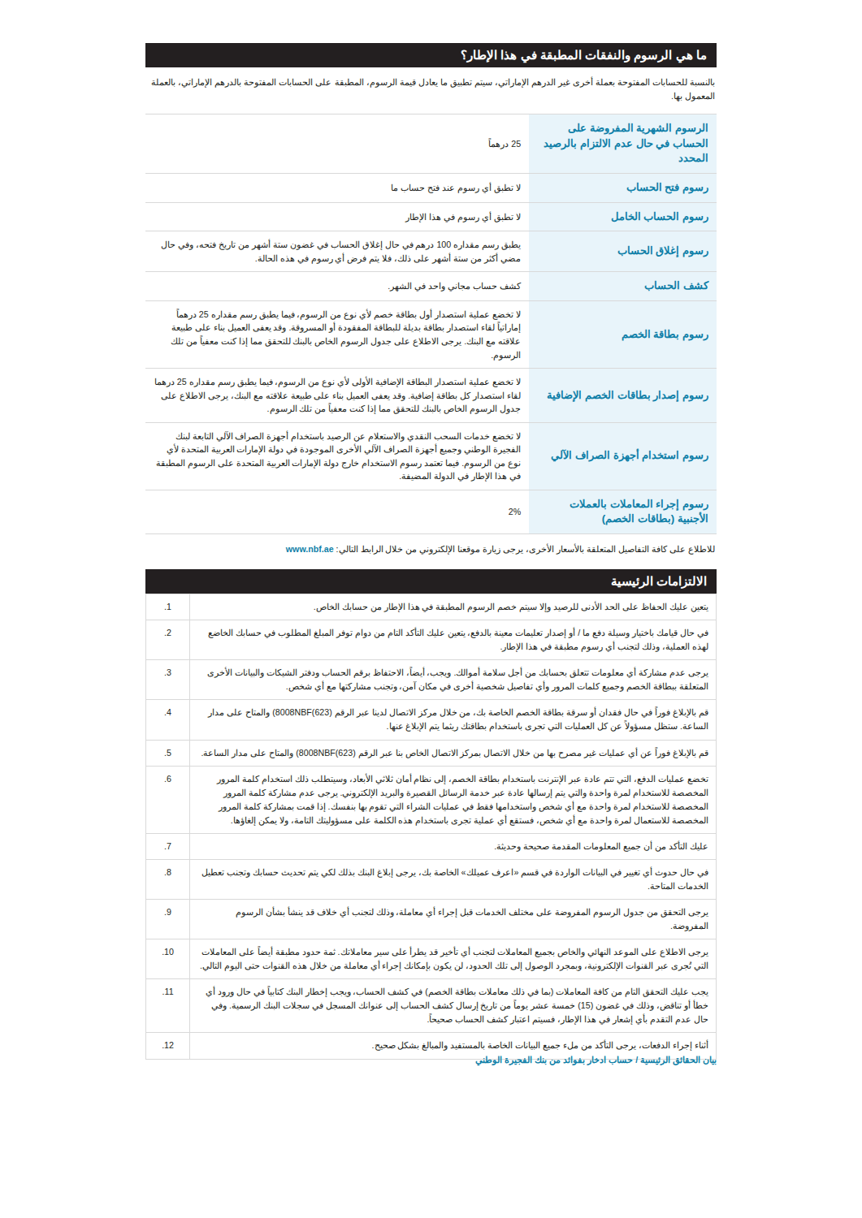ما هي الرسوم والنفقات المطبقة في هذا الإطار؟
بالنسبة للحسابات المفتوحة بعملة أخرى غير الدرهم الإماراتي، سيتم تطبيق ما يعادل قيمة الرسوم، المطبقة على الحسابات المفتوحة بالدرهم الإماراتي، بالعملة المعمول بها.
| الرسوم الشهرية المفروضة على الحساب في حال عدم الالتزام بالرصيد المحدد | 25 درهماً |
| رسوم فتح الحساب | لا تطبق أي رسوم عند فتح حساب ما |
| رسوم الحساب الخامل | لا تطبق أي رسوم في هذا الإطار |
| رسوم إغلاق الحساب | يطبق رسم مقداره 100 درهم في حال إغلاق الحساب في غضون ستة أشهر من تاريخ فتحه، وفي حال مضي أكثر من ستة أشهر على ذلك، فلا يتم فرض أي رسوم في هذه الحالة. |
| كشف الحساب | كشف حساب مجاني واحد في الشهر. |
| رسوم بطاقة الخصم | لا تخضع عملية استصدار أول بطاقة خصم لأي نوع من الرسوم، فيما يطبق رسم مقداره 25 درهماً إماراتياً لقاء استصدار بطاقة بديلة للبطاقة المفقودة أو المسروقة. وقد يعفى العميل بناء على طبيعة علاقته مع البنك. يرجى الاطلاع على جدول الرسوم الخاص بالبنك للتحقق مما إذا كنت معفياً من تلك الرسوم. |
| رسوم إصدار بطاقات الخصم الإضافية | لا تخضع عملية استصدار البطاقة الإضافية الأولى لأي نوع من الرسوم، فيما يطبق رسم مقداره 25 درهما لقاء استصدار كل بطاقة إضافية. وقد يعفى العميل بناء على طبيعة علاقته مع البنك، يرجى الاطلاع على جدول الرسوم الخاص بالبنك للتحقق مما إذا كنت معفياً من تلك الرسوم. |
| رسوم استخدام أجهزة الصراف الآلي | لا تخضع خدمات السحب النقدي والاستعلام عن الرصيد باستخدام أجهزة الصراف الآلي التابعة لبنك الفجيرة الوطني وجميع أجهزة الصراف الآلي الأخرى الموجودة في دولة الإمارات العربية المتحدة لأي نوع من الرسوم. فيما تعتمد رسوم الاستخدام خارج دولة الإمارات العربية المتحدة على الرسوم المطبقة في هذا الإطار في الدولة المضيفة. |
| رسوم إجراء المعاملات بالعملات الأجنبية (بطاقات الخصم) | 2% |
للاطلاع على كافة التفاصيل المتعلقة بالأسعار الأخرى، يرجى زيارة موقعنا الإلكتروني من خلال الرابط التالي: www.nbf.ae
الالتزامات الرئيسية
| يتعين عليك الحفاظ على الحد الأدنى للرصيد وإلا سيتم خصم الرسوم المطبقة في هذا الإطار من حسابك الخاص. | .1 |
| في حال قيامك باختيار وسيلة دفع ما / أو إصدار تعليمات معينة بالدفع، يتعين عليك التأكد التام من دوام توفر المبلغ المطلوب في حسابك الخاضع لهذه العملية، وذلك لتجنب أي رسوم مطبقة في هذا الإطار. | .2 |
| يرجى عدم مشاركة أي معلومات تتعلق بحسابك من أجل سلامة أموالك. ويجب، أيضاً، الاحتفاظ برقم الحساب ودفتر الشيكات والبيانات الأخرى المتعلقة ببطاقة الخصم وجميع كلمات المرور وأي تفاصيل شخصية أخرى في مكان آمن، وتجنب مشاركتها مع أي شخص. | .3 |
| قم بالإبلاغ فوراً في حال فقدان أو سرقة بطاقة الخصم الخاصة بك، من خلال مركز الاتصال لدينا عبر الرقم ( 8008NBF(623 ) والمتاح على مدار الساعة. ستظل مسؤولاً عن كل العمليات التي تجرى باستخدام بطاقتك ريثما يتم الإبلاغ عنها. | .4 |
| قم بالإبلاغ فوراً عن أي عمليات غير مصرح بها من خلال الاتصال بمركز الاتصال الخاص بنا عبر الرقم ( 8008NBF(623 ) والمتاح على مدار الساعة. | .5 |
| تخضع عمليات الدفع، التي تتم عادة عبر الإنترنت باستخدام بطاقة الخصم، إلى نظام أمان ثلاثي الأبعاد، وسيتطلب ذلك استخدام كلمة المرور المخصصة للاستخدام لمرة واحدة والتي يتم إرسالها عادة عبر خدمة الرسائل القصيرة والبريد الإلكتروني. يرجى عدم مشاركة كلمة المرور المخصصة للاستخدام لمرة واحدة مع أي شخص واستخدامها فقط في عمليات الشراء التي تقوم بها بنفسك. إذا قمت بمشاركة كلمة المرور المخصصة للاستعمال لمرة واحدة مع أي شخص، فستقع أي عملية تجرى باستخدام هذه الكلمة على مسؤوليتك التامة، ولا يمكن إلغاؤها. | .6 |
| عليك التأكد من أن جميع المعلومات المقدمة صحيحة وحديثة. | .7 |
| في حال حدوث أي تغيير في البيانات الواردة في قسم «اعرف عميلك» الخاصة بك، يرجى إبلاغ البنك بذلك لكي يتم تحديث حسابك وتجنب تعطيل الخدمات المتاحة. | .8 |
| يرجى التحقق من جدول الرسوم المفروضة على مختلف الخدمات قبل إجراء أي معاملة، وذلك لتجنب أي خلاف قد ينشأ بشأن الرسوم المفروضة. | .9 |
| يرجى الاطلاع على الموعد النهائي والخاص بجميع المعاملات لتجنب أي تأخير قد يطرأ على سير معاملاتك. ثمة حدود مطبقة أيضاً على المعاملات التي تُجرى عبر القنوات الإلكترونية، وبمجرد الوصول إلى تلك الحدود، لن يكون بإمكانك إجراء أي معاملة من خلال هذه القنوات حتى اليوم التالي. | .10 |
| يجب عليك التحقق التام من كافة المعاملات (بما في ذلك معاملات بطاقة الخصم) في كشف الحساب، ويجب إخطار البنك كتابياً في حال ورود أي خطأ أو تناقض، وذلك في غضون (15) خمسة عشر يوماً من تاريخ إرسال كشف الحساب إلى عنوانك المسجل في سجلات البنك الرسمية. وفي حال عدم التقدم بأي إشعار في هذا الإطار، فسيتم اعتبار كشف الحساب صحيحاً. | .11 |
| أثناء إجراء الدفعات، يرجى التأكد من ملء جميع البيانات الخاصة بالمستفيد والمبالغ بشكل صحيح. | .12 |
بيان الحقائق الرئيسية / حساب ادخار بفوائد من بنك الفجيرة الوطني